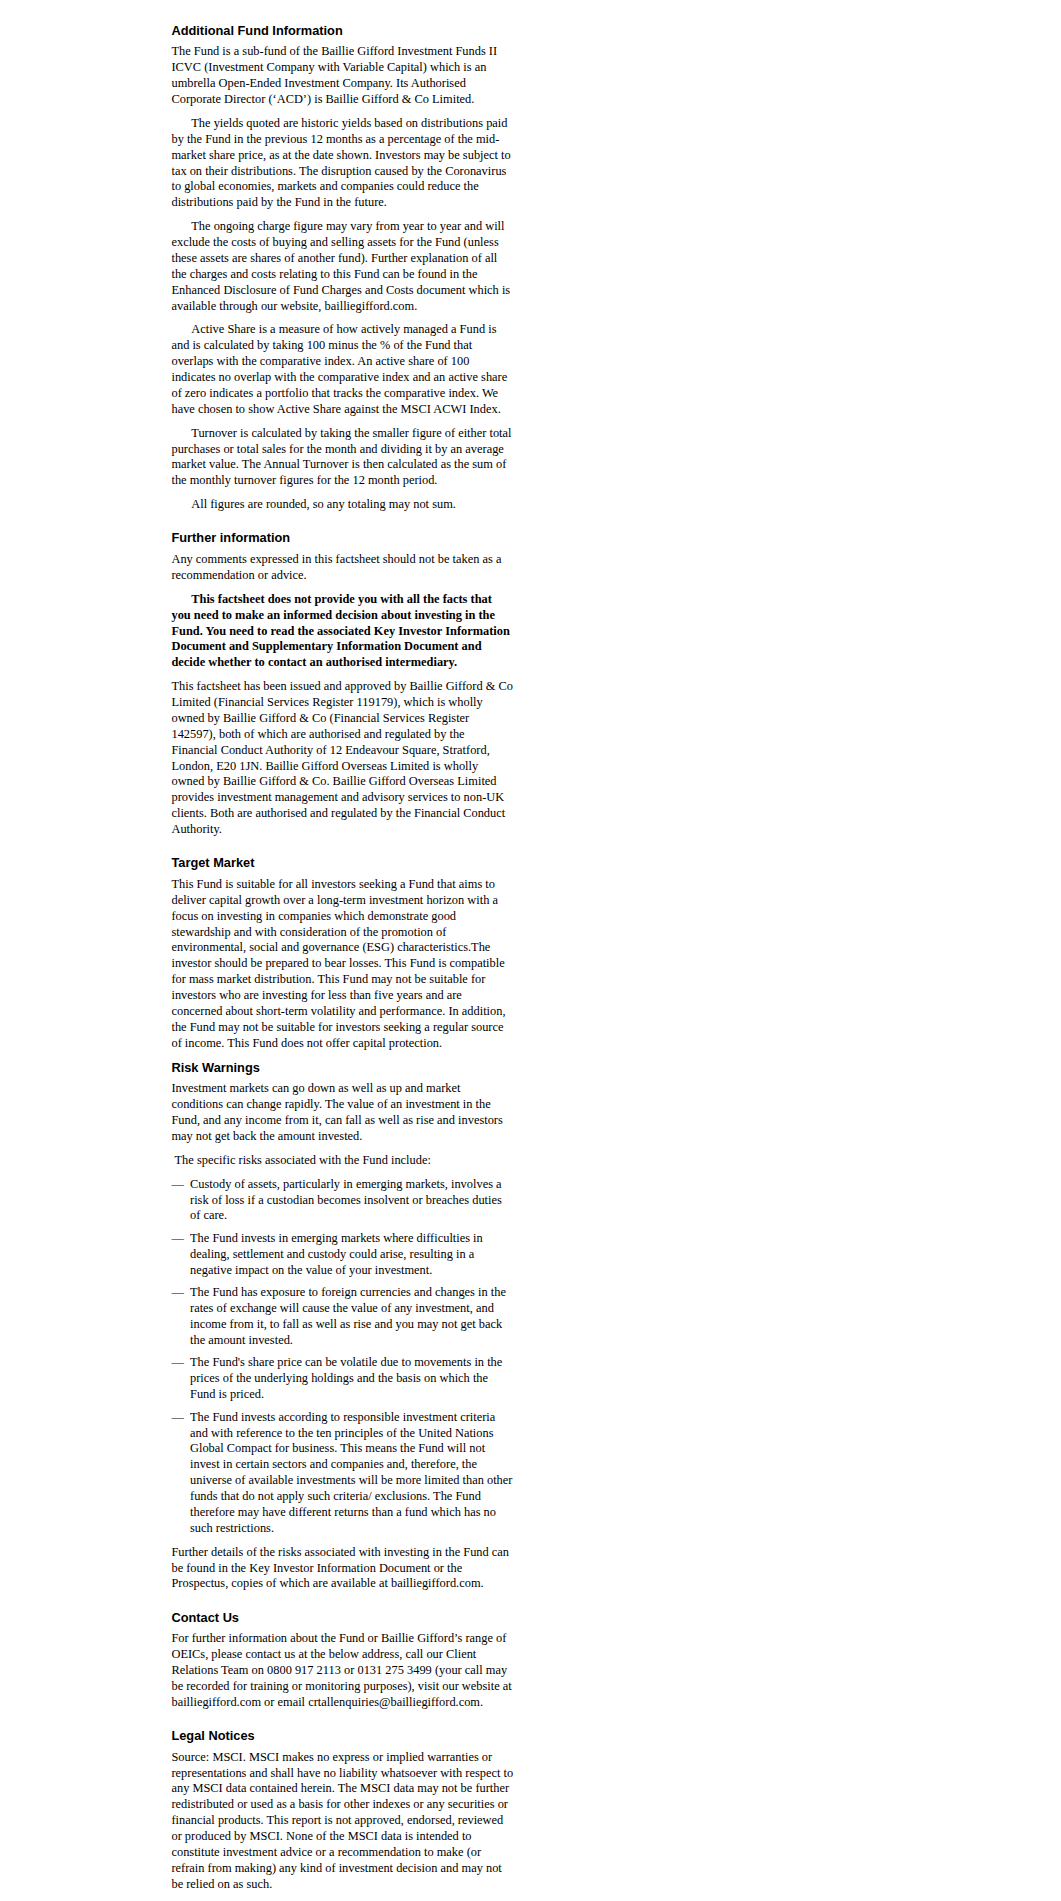Additional Fund Information
The Fund is a sub-fund of the Baillie Gifford Investment Funds II ICVC (Investment Company with Variable Capital) which is an umbrella Open-Ended Investment Company. Its Authorised Corporate Director (‘ACD’) is Baillie Gifford & Co Limited.
The yields quoted are historic yields based on distributions paid by the Fund in the previous 12 months as a percentage of the mid-market share price, as at the date shown. Investors may be subject to tax on their distributions. The disruption caused by the Coronavirus to global economies, markets and companies could reduce the distributions paid by the Fund in the future.
The ongoing charge figure may vary from year to year and will exclude the costs of buying and selling assets for the Fund (unless these assets are shares of another fund). Further explanation of all the charges and costs relating to this Fund can be found in the Enhanced Disclosure of Fund Charges and Costs document which is available through our website, bailliegifford.com.
Active Share is a measure of how actively managed a Fund is and is calculated by taking 100 minus the % of the Fund that overlaps with the comparative index. An active share of 100 indicates no overlap with the comparative index and an active share of zero indicates a portfolio that tracks the comparative index. We have chosen to show Active Share against the MSCI ACWI Index.
Turnover is calculated by taking the smaller figure of either total purchases or total sales for the month and dividing it by an average market value. The Annual Turnover is then calculated as the sum of the monthly turnover figures for the 12 month period.
All figures are rounded, so any totaling may not sum.
Further information
Any comments expressed in this factsheet should not be taken as a recommendation or advice.
This factsheet does not provide you with all the facts that you need to make an informed decision about investing in the Fund. You need to read the associated Key Investor Information Document and Supplementary Information Document and decide whether to contact an authorised intermediary.
This factsheet has been issued and approved by Baillie Gifford & Co Limited (Financial Services Register 119179), which is wholly owned by Baillie Gifford & Co (Financial Services Register 142597), both of which are authorised and regulated by the Financial Conduct Authority of 12 Endeavour Square, Stratford, London, E20 1JN. Baillie Gifford Overseas Limited is wholly owned by Baillie Gifford & Co. Baillie Gifford Overseas Limited provides investment management and advisory services to non-UK clients. Both are authorised and regulated by the Financial Conduct Authority.
Target Market
This Fund is suitable for all investors seeking a Fund that aims to deliver capital growth over a long-term investment horizon with a focus on investing in companies which demonstrate good stewardship and with consideration of the promotion of environmental, social and governance (ESG) characteristics.The investor should be prepared to bear losses. This Fund is compatible for mass market distribution. This Fund may not be suitable for investors who are investing for less than five years and are concerned about short-term volatility and performance. In addition, the Fund may not be suitable for investors seeking a regular source of income. This Fund does not offer capital protection.
Risk Warnings
Investment markets can go down as well as up and market conditions can change rapidly. The value of an investment in the Fund, and any income from it, can fall as well as rise and investors may not get back the amount invested.
The specific risks associated with the Fund include:
Custody of assets, particularly in emerging markets, involves a risk of loss if a custodian becomes insolvent or breaches duties of care.
The Fund invests in emerging markets where difficulties in dealing, settlement and custody could arise, resulting in a negative impact on the value of your investment.
The Fund has exposure to foreign currencies and changes in the rates of exchange will cause the value of any investment, and income from it, to fall as well as rise and you may not get back the amount invested.
The Fund's share price can be volatile due to movements in the prices of the underlying holdings and the basis on which the Fund is priced.
The Fund invests according to responsible investment criteria and with reference to the ten principles of the United Nations Global Compact for business. This means the Fund will not invest in certain sectors and companies and, therefore, the universe of available investments will be more limited than other funds that do not apply such criteria/ exclusions. The Fund therefore may have different returns than a fund which has no such restrictions.
Further details of the risks associated with investing in the Fund can be found in the Key Investor Information Document or the Prospectus, copies of which are available at bailliegifford.com.
Contact Us
For further information about the Fund or Baillie Gifford’s range of OEICs, please contact us at the below address, call our Client Relations Team on 0800 917 2113 or 0131 275 3499 (your call may be recorded for training or monitoring purposes), visit our website at bailliegifford.com or email crtallenquiries@bailliegifford.com.
Legal Notices
Source: MSCI. MSCI makes no express or implied warranties or representations and shall have no liability whatsoever with respect to any MSCI data contained herein. The MSCI data may not be further redistributed or used as a basis for other indexes or any securities or financial products. This report is not approved, endorsed, reviewed or produced by MSCI. None of the MSCI data is intended to constitute investment advice or a recommendation to make (or refrain from making) any kind of investment decision and may not be relied on as such.